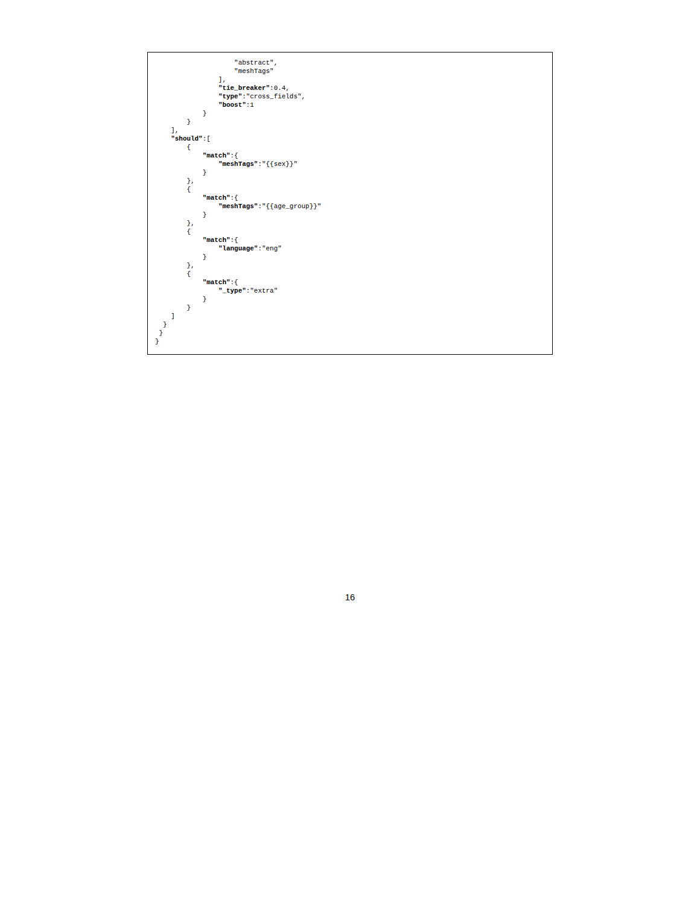"abstract",
                    "meshTags"
                ],
                "tie_breaker":0.4,
                "type":"cross_fields",
                "boost":1
            }
        }
    ],
    "should":[
        {
            "match":{
                "meshTags":"{{sex}}"
            }
        },
        {
            "match":{
                "meshTags":"{{age_group}}"
            }
        },
        {
            "match":{
                "language":"eng"
            }
        },
        {
            "match":{
                "_type":"extra"
            }
        }
    ]
  }
 }
}
16